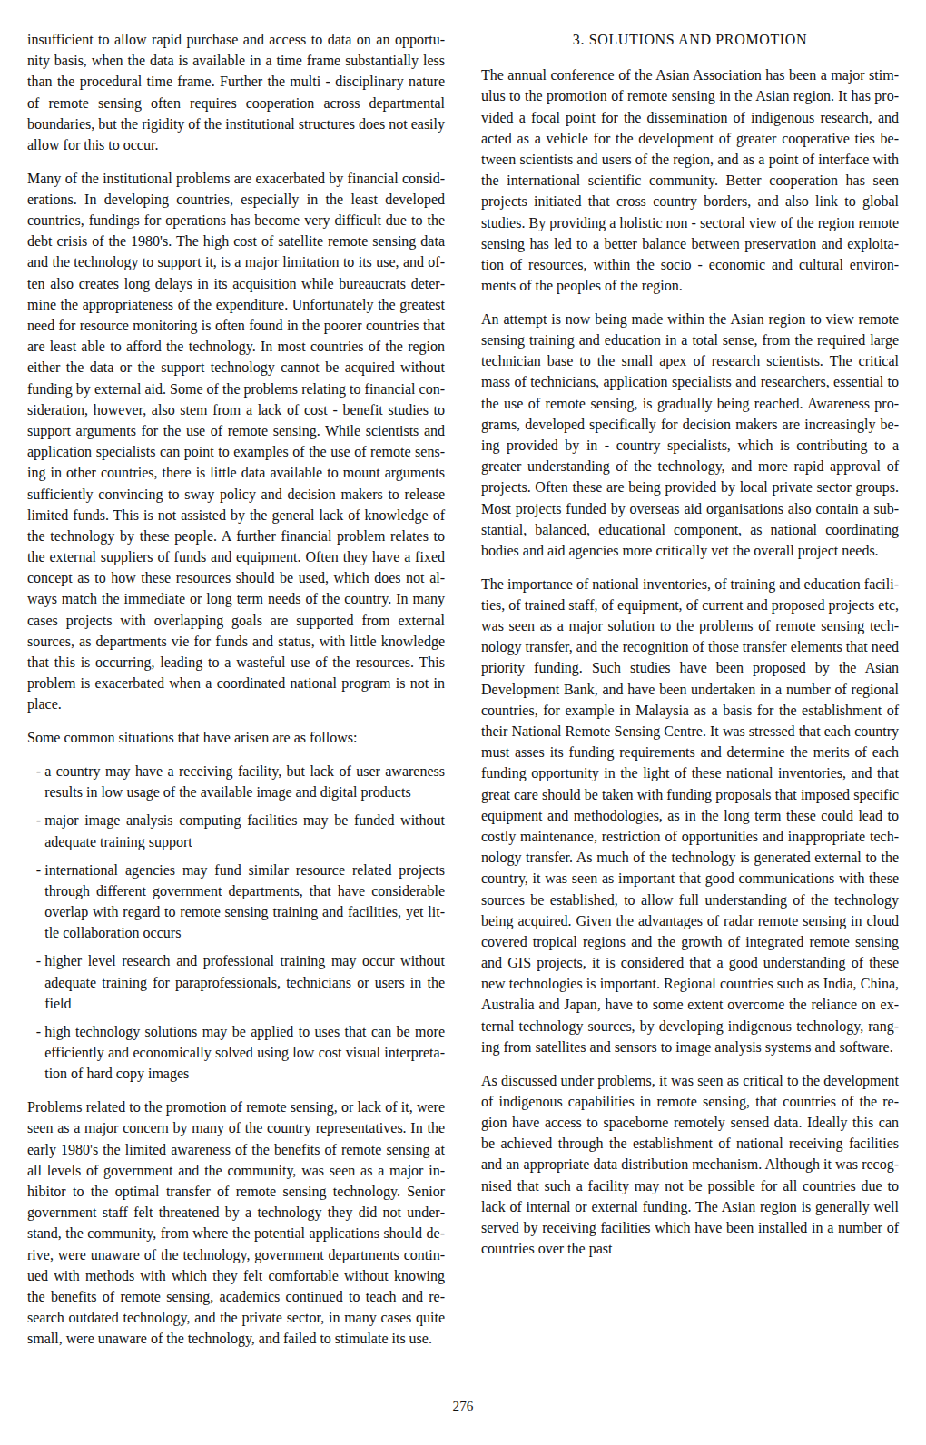insufficient to allow rapid purchase and access to data on an opportunity basis, when the data is available in a time frame substantially less than the procedural time frame. Further the multi - disciplinary nature of remote sensing often requires cooperation across departmental boundaries, but the rigidity of the institutional structures does not easily allow for this to occur.
Many of the institutional problems are exacerbated by financial considerations. In developing countries, especially in the least developed countries, fundings for operations has become very difficult due to the debt crisis of the 1980's. The high cost of satellite remote sensing data and the technology to support it, is a major limitation to its use, and often also creates long delays in its acquisition while bureaucrats determine the appropriateness of the expenditure. Unfortunately the greatest need for resource monitoring is often found in the poorer countries that are least able to afford the technology. In most countries of the region either the data or the support technology cannot be acquired without funding by external aid. Some of the problems relating to financial consideration, however, also stem from a lack of cost - benefit studies to support arguments for the use of remote sensing. While scientists and application specialists can point to examples of the use of remote sensing in other countries, there is little data available to mount arguments sufficiently convincing to sway policy and decision makers to release limited funds. This is not assisted by the general lack of knowledge of the technology by these people. A further financial problem relates to the external suppliers of funds and equipment. Often they have a fixed concept as to how these resources should be used, which does not always match the immediate or long term needs of the country. In many cases projects with overlapping goals are supported from external sources, as departments vie for funds and status, with little knowledge that this is occurring, leading to a wasteful use of the resources. This problem is exacerbated when a coordinated national program is not in place.
Some common situations that have arisen are as follows:
a country may have a receiving facility, but lack of user awareness results in low usage of the available image and digital products
major image analysis computing facilities may be funded without adequate training support
international agencies may fund similar resource related projects through different government departments, that have considerable overlap with regard to remote sensing training and facilities, yet little collaboration occurs
higher level research and professional training may occur without adequate training for paraprofessionals, technicians or users in the field
high technology solutions may be applied to uses that can be more efficiently and economically solved using low cost visual interpretation of hard copy images
Problems related to the promotion of remote sensing, or lack of it, were seen as a major concern by many of the country representatives. In the early 1980's the limited awareness of the benefits of remote sensing at all levels of government and the community, was seen as a major inhibitor to the optimal transfer of remote sensing technology. Senior government staff felt threatened by a technology they did not understand, the community, from where the potential applications should derive, were unaware of the technology, government departments continued with methods with which they felt comfortable without knowing the benefits of remote sensing, academics continued to teach and research outdated technology, and the private sector, in many cases quite small, were unaware of the technology, and failed to stimulate its use.
3. Solutions and Promotion
The annual conference of the Asian Association has been a major stimulus to the promotion of remote sensing in the Asian region. It has provided a focal point for the dissemination of indigenous research, and acted as a vehicle for the development of greater cooperative ties between scientists and users of the region, and as a point of interface with the international scientific community. Better cooperation has seen projects initiated that cross country borders, and also link to global studies. By providing a holistic non - sectoral view of the region remote sensing has led to a better balance between preservation and exploitation of resources, within the socio - economic and cultural environments of the peoples of the region.
An attempt is now being made within the Asian region to view remote sensing training and education in a total sense, from the required large technician base to the small apex of research scientists. The critical mass of technicians, application specialists and researchers, essential to the use of remote sensing, is gradually being reached. Awareness programs, developed specifically for decision makers are increasingly being provided by in - country specialists, which is contributing to a greater understanding of the technology, and more rapid approval of projects. Often these are being provided by local private sector groups. Most projects funded by overseas aid organisations also contain a substantial, balanced, educational component, as national coordinating bodies and aid agencies more critically vet the overall project needs.
The importance of national inventories, of training and education facilities, of trained staff, of equipment, of current and proposed projects etc, was seen as a major solution to the problems of remote sensing technology transfer, and the recognition of those transfer elements that need priority funding. Such studies have been proposed by the Asian Development Bank, and have been undertaken in a number of regional countries, for example in Malaysia as a basis for the establishment of their National Remote Sensing Centre. It was stressed that each country must asses its funding requirements and determine the merits of each funding opportunity in the light of these national inventories, and that great care should be taken with funding proposals that imposed specific equipment and methodologies, as in the long term these could lead to costly maintenance, restriction of opportunities and inappropriate technology transfer. As much of the technology is generated external to the country, it was seen as important that good communications with these sources be established, to allow full understanding of the technology being acquired. Given the advantages of radar remote sensing in cloud covered tropical regions and the growth of integrated remote sensing and GIS projects, it is considered that a good understanding of these new technologies is important. Regional countries such as India, China, Australia and Japan, have to some extent overcome the reliance on external technology sources, by developing indigenous technology, ranging from satellites and sensors to image analysis systems and software.
As discussed under problems, it was seen as critical to the development of indigenous capabilities in remote sensing, that countries of the region have access to spaceborne remotely sensed data. Ideally this can be achieved through the establishment of national receiving facilities and an appropriate data distribution mechanism. Although it was recognised that such a facility may not be possible for all countries due to lack of internal or external funding. The Asian region is generally well served by receiving facilities which have been installed in a number of countries over the past
276